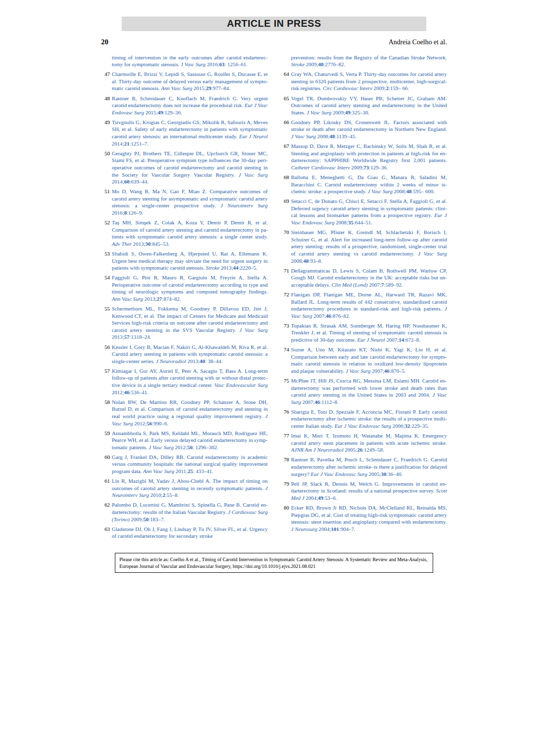ARTICLE IN PRESS
20 Andreia Coelho et al.
timing of intervention in the early outcomes after carotid endarterectomy for symptomatic stenosis. J Vasc Surg 2016;63: 1256–61.
47 Charmoille E, Brizzi V, Lepidi S, Sassoust G, Roullet S, Ducasse E, et al. Thirty-day outcome of delayed versus early management of symptomatic carotid stenosis. Ann Vasc Surg 2015;29:977–84.
48 Rantner B, Schmidauer C, Knoflach M, Fraedrich G. Very urgent carotid endarterectomy does not increase the procedural risk. Eur J Vasc Endovasc Surg 2015;49:129–36.
49 Tsivgoulis G, Krogias C, Georgiadis GS, Mikulik R, Safouris A, Meves SH, et al. Safety of early endarterectomy in patients with symptomatic carotid artery stenosis: an international multicenter study. Eur J Neurol 2014;21:1251–7.
50 Geraghty PJ, Brothers TE, Gillespie DL, Upchurch GR, Stoner MC, Siami FS, et al. Preoperative symptom type influences the 30-day perioperative outcomes of carotid endarterectomy and carotid stenting in the Society for Vascular Surgery Vascular Registry. J Vasc Surg 2014;60:639–44.
51 Mo D, Wang B, Ma N, Gao F, Miao Z. Comparative outcomes of carotid artery stenting for asymptomatic and symptomatic carotid artery stenosis: a single-center prospective study. J Neurointerv Surg 2016;8:126–9.
52 Taş MH, Simşek Z, Colak A, Koza Y, Demir P, Demir R, et al. Comparison of carotid artery stenting and carotid endarterectomy in patients with symptomatic carotid artery stenosis: a single center study. Adv Ther 2013;30:845–53.
53 Shahidi S, Owen-Falkenberg A, Hjerpsted U, Rai A, Ellemann K. Urgent best medical therapy may obviate the need for urgent surgery in patients with symptomatic carotid stenosis. Stroke 2013;44:2220–5.
54 Faggioli G, Pini R, Mauro R, Gargiulo M, Freyrie A, Stella A. Perioperative outcome of carotid endarterectomy according to type and timing of neurologic symptoms and computed tomography findings. Ann Vasc Surg 2013;27:874–82.
55 Schermerhorn ML, Fokkema M, Goodney P, Dillavou ED, Jim J, Kenwood CT, et al. The impact of Centers for Medicare and Medicaid Services high-risk criteria on outcome after carotid endarterectomy and carotid artery stenting in the SVS Vascular Registry. J Vasc Surg 2013;57:1318–24.
56 Kessler I, Gory B, Macian F, Nakiri G, Al-Khawaldeh M, Riva R, et al. Carotid artery stenting in patients with symptomatic carotid stenosis: a single-center series. J Neuroradiol 2013;40: 38–44.
57 Kimiagar I, Gur AY, Auriel E, Peer A, Sacagiu T, Bass A. Long-term follow-up of patients after carotid stenting with or without distal protective device in a single tertiary medical center. Vasc Endovascular Surg 2012;46:536–41.
58 Nolan BW, De Martino RR, Goodney PP, Schanzer A, Stone DH, Butzel D, et al. Comparison of carotid endarterectomy and stenting in real world practice using a regional quality improvement registry. J Vasc Surg 2012;56:990–6.
59 Annambhotla S, Park MS, Keldahl ML, Morasch MD, Rodriguez HE, Pearce WH, et al. Early versus delayed carotid endarterectomy in symptomatic patients. J Vasc Surg 2012;56: 1296–302.
60 Garg J, Frankel DA, Dilley RB. Carotid endarterectomy in academic versus community hospitals: the national surgical quality improvement program data. Ann Vasc Surg 2011;25: 433–41.
61 Lin R, Mazighi M, Yadav J, Abou-Chebl A. The impact of timing on outcomes of carotid artery stenting in recently symptomatic patients. J Neurointerv Surg 2010;2:55–8.
62 Palombo D, Lucertini G, Mambrini S, Spinella G, Pane B. Carotid endarterectomy: results of the Italian Vascular Registry. J Cardiovasc Surg (Torino) 2009;50:183–7.
63 Gladstone DJ, Oh J, Fang J, Lindsay P, Tu JV, Silver FL, et al. Urgency of carotid endarterectomy for secondary stroke
prevention: results from the Registry of the Canadian Stroke Network. Stroke 2009;40:2776–82.
64 Gray WA, Chaturvedi S, Verta P. Thirty-day outcomes for carotid artery stenting in 6320 patients from 2 prospective, multicenter, high-surgical-risk registries. Circ Cardiovasc Interv 2009;2:159– 66.
65 Vogel TR, Dombrovskiy VY, Haser PB, Scheirer JC, Graham AM. Outcomes of carotid artery stenting and endarterectomy in the United States. J Vasc Surg 2009;49:325–30.
66 Goodney PP, Likosky DS, Cronenwett JL. Factors associated with stroke or death after carotid endarterectomy in Northern New England. J Vasc Surg 2008;48:1139–45.
67 Massop D, Dave R, Metzger C, Bachinsky W, Solis M, Shah R, et al. Stenting and angioplasty with protection in patients at high-risk for endarterectomy: SAPPHIRE Worldwide Registry first 2,001 patients. Catheter Cardiovasc Interv 2009;73:129–36.
68 Ballotta E, Meneghetti G, Da Giau G, Manara R, Saladini M, Baracchini C. Carotid endarterectomy within 2 weeks of minor ischemic stroke: a prospective study. J Vasc Surg 2008;48:595– 600.
69 Setacci C, de Donato G, Chisci E, Setacci F, Stella A, Faggioli G, et al. Deferred urgency carotid artery stenting in symptomatic patients: clinical lessons and biomarker patterns from a prospective registry. Eur J Vasc Endovasc Surg 2008;35:644–51.
70 Steinbauer MG, Pfister K, Greindl M, Schlachetzki F, Borisch I, Schuirer G, et al. Alert for increased long-term follow-up after carotid artery stenting: results of a prospective, randomized, single-center trial of carotid artery stenting vs carotid endarterectomy. J Vasc Surg 2008;48:93–8.
71 Dellagrammaticas D, Lewis S, Colam B, Rothwell PM, Warlow CP, Gough MJ. Carotid endarterectomy in the UK: acceptable risks but unacceptable delays. Clin Med (Lond) 2007;7:589–92.
72 Flanigan DP, Flanigan ME, Dorne AL, Harward TR, Razavi MK, Ballard JL. Long-term results of 442 consecutive, standardized carotid endarterectomy procedures in standard-risk and high-risk patients. J Vasc Surg 2007;46:876–82.
73 Topakian R, Strasak AM, Sonnberger M, Haring HP, Nussbaumer K, Trenkler J, et al. Timing of stenting of symptomatic carotid stenosis is predictive of 30-day outcome. Eur J Neurol 2007;14:672–8.
74 Suzue A, Uno M, Kitazato KT, Nishi K, Yagi K, Liu H, et al. Comparison between early and late carotid endarterectomy for symptomatic carotid stenosis in relation to oxidized low-density lipoprotein and plaque vulnerability. J Vasc Surg 2007;46:870–5.
75 McPhee JT, Hill JS, Ciocca RG, Messina LM, Eslami MH. Carotid endarterectomy was performed with lower stroke and death rates than carotid artery stenting in the United States in 2003 and 2004. J Vasc Surg 2007;46:1112–8.
76 Sbarigia E, Toni D, Speziale F, Acconcia MC, Fiorani P. Early carotid endarterectomy after ischemic stroke: the results of a prospective multicenter Italian study. Eur J Vasc Endovasc Surg 2006;32:229–35.
77 Imai K, Mori T, Izumoto H, Watanabe M, Majima K. Emergency carotid artery stent placement in patients with acute ischemic stroke. AJNR Am J Neuroradiol 2005;26:1249–58.
78 Rantner B, Pavelka M, Posch L, Schmidauer C, Fraedrich G. Carotid endarterectomy after ischemic stroke–is there a justification for delayed surgery? Eur J Vasc Endovasc Surg 2005;30:36–40.
79 Pell JP, Slack R, Dennis M, Welch G. Improvements in carotid endarterectomy in Scotland: results of a national prospective survey. Scott Med J 2004;49:53–6.
80 Ecker RD, Brown Jr RD, Nichols DA, McClelland RL, Reinalda MS, Piepgras DG, et al. Cost of treating high-risk symptomatic carotid artery stenosis: stent insertion and angioplasty compared with endarterectomy. J Neurosurg 2004;101:904–7.
Please cite this article as: Coelho A et al., Timing of Carotid Intervention in Symptomatic Carotid Artery Stenosis: A Systematic Review and Meta-Analysis, European Journal of Vascular and Endovascular Surgery, https://doi.org/10.1016/j.ejvs.2021.08.021